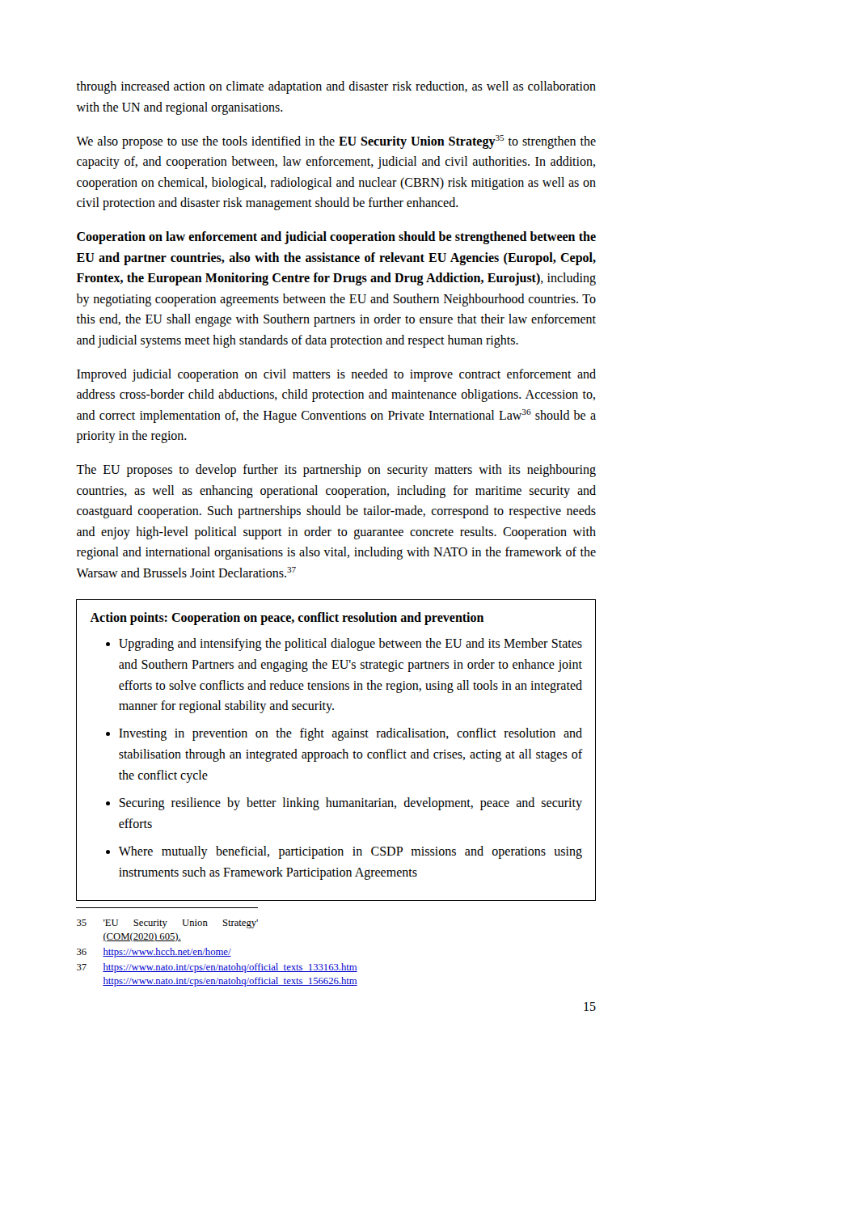through increased action on climate adaptation and disaster risk reduction, as well as collaboration with the UN and regional organisations.
We also propose to use the tools identified in the EU Security Union Strategy35 to strengthen the capacity of, and cooperation between, law enforcement, judicial and civil authorities. In addition, cooperation on chemical, biological, radiological and nuclear (CBRN) risk mitigation as well as on civil protection and disaster risk management should be further enhanced.
Cooperation on law enforcement and judicial cooperation should be strengthened between the EU and partner countries, also with the assistance of relevant EU Agencies (Europol, Cepol, Frontex, the European Monitoring Centre for Drugs and Drug Addiction, Eurojust), including by negotiating cooperation agreements between the EU and Southern Neighbourhood countries. To this end, the EU shall engage with Southern partners in order to ensure that their law enforcement and judicial systems meet high standards of data protection and respect human rights.
Improved judicial cooperation on civil matters is needed to improve contract enforcement and address cross-border child abductions, child protection and maintenance obligations. Accession to, and correct implementation of, the Hague Conventions on Private International Law36 should be a priority in the region.
The EU proposes to develop further its partnership on security matters with its neighbouring countries, as well as enhancing operational cooperation, including for maritime security and coastguard cooperation. Such partnerships should be tailor-made, correspond to respective needs and enjoy high-level political support in order to guarantee concrete results. Cooperation with regional and international organisations is also vital, including with NATO in the framework of the Warsaw and Brussels Joint Declarations.37
Action points: Cooperation on peace, conflict resolution and prevention
Upgrading and intensifying the political dialogue between the EU and its Member States and Southern Partners and engaging the EU's strategic partners in order to enhance joint efforts to solve conflicts and reduce tensions in the region, using all tools in an integrated manner for regional stability and security.
Investing in prevention on the fight against radicalisation, conflict resolution and stabilisation through an integrated approach to conflict and crises, acting at all stages of the conflict cycle
Securing resilience by better linking humanitarian, development, peace and security efforts
Where mutually beneficial, participation in CSDP missions and operations using instruments such as Framework Participation Agreements
35 'EU Security Union Strategy' (COM(2020) 605).
36 https://www.hcch.net/en/home/
37 https://www.nato.int/cps/en/natohq/official_texts_133163.htm
https://www.nato.int/cps/en/natohq/official_texts_156626.htm
15